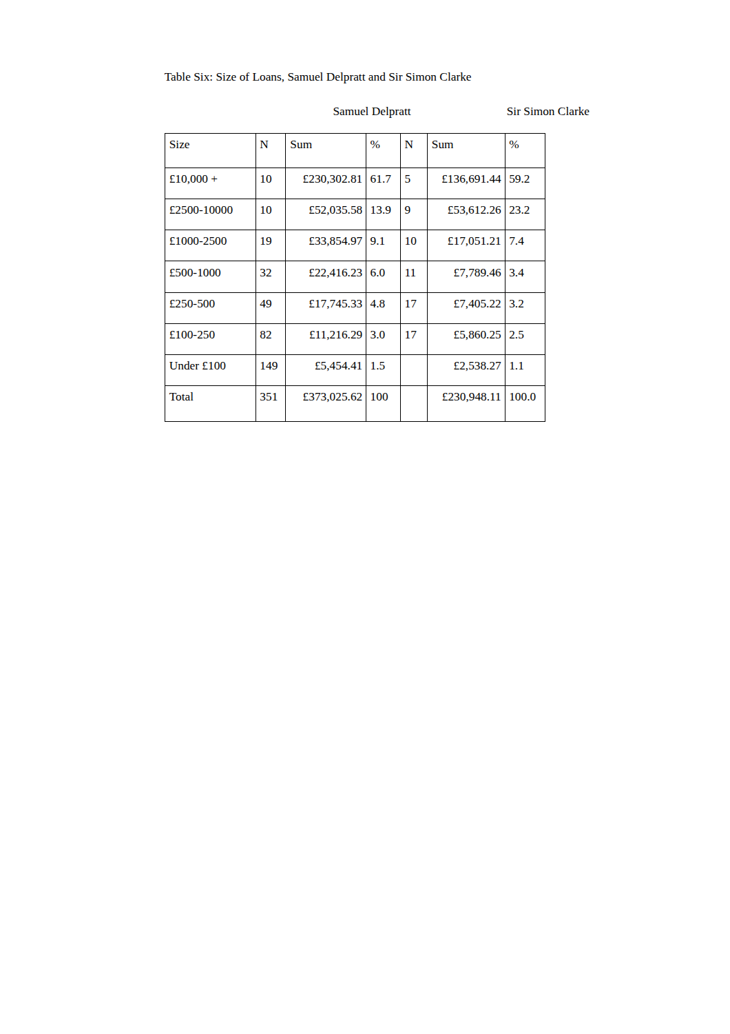Table Six: Size of Loans, Samuel Delpratt and Sir Simon Clarke
Samuel DelprattSir Simon Clarke
| Size | N | Sum | % | N | Sum | % |
| £10,000 + | 10 | £230,302.81 | 61.7 | 5 | £136,691.44 | 59.2 |
| £2500-10000 | 10 | £52,035.58 | 13.9 | 9 | £53,612.26 | 23.2 |
| £1000-2500 | 19 | £33,854.97 | 9.1 | 10 | £17,051.21 | 7.4 |
| £500-1000 | 32 | £22,416.23 | 6.0 | 11 | £7,789.46 | 3.4 |
| £250-500 | 49 | £17,745.33 | 4.8 | 17 | £7,405.22 | 3.2 |
| £100-250 | 82 | £11,216.29 | 3.0 | 17 | £5,860.25 | 2.5 |
| Under £100 | 149 | £5,454.41 | 1.5 | | £2,538.27 | 1.1 |
| Total | 351 | £373,025.62 | 100 | | £230,948.11 | 100.0 |